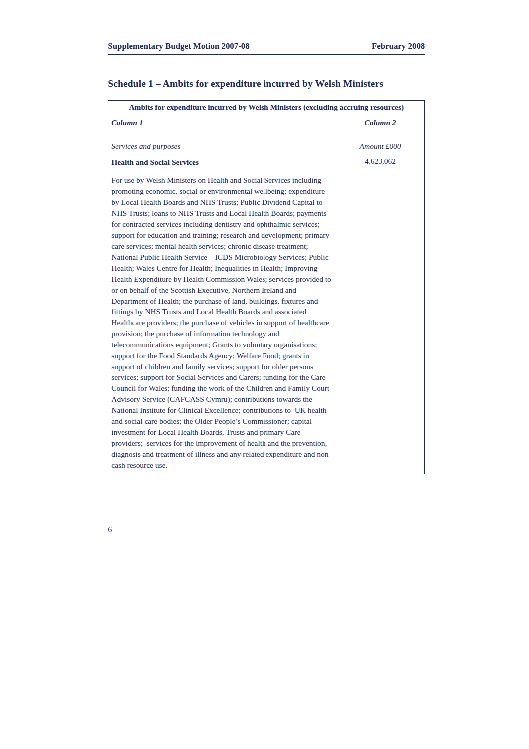Supplementary Budget Motion 2007-08
February 2008
Schedule 1 – Ambits for expenditure incurred by Welsh Ministers
| Ambits for expenditure incurred by Welsh Ministers (excluding accruing resources) |
| Column 1 Services and purposes | Column 2 Amount £000 |
| Health and Social Services For use by Welsh Ministers on Health and Social Services including promoting economic, social or environmental wellbeing; expenditure by Local Health Boards and NHS Trusts; Public Dividend Capital to NHS Trusts; loans to NHS Trusts and Local Health Boards; payments for contracted services including dentistry and ophthalmic services; support for education and training; research and development; primary care services; mental health services; chronic disease treatment; National Public Health Service – ICDS Microbiology Services; Public Health; Wales Centre for Health; Inequalities in Health; Improving Health Expenditure by Health Commission Wales; services provided to or on behalf of the Scottish Executive, Northern Ireland and Department of Health; the purchase of land, buildings, fixtures and fittings by NHS Trusts and Local Health Boards and associated Healthcare providers; the purchase of vehicles in support of healthcare provision; the purchase of information technology and telecommunications equipment; Grants to voluntary organisations; support for the Food Standards Agency; Welfare Food; grants in support of children and family services; support for older persons services; support for Social Services and Carers; funding for the Care Council for Wales; funding the work of the Children and Family Court Advisory Service (CAFCASS Cymru); contributions towards the National Institute for Clinical Excellence; contributions to UK health and social care bodies; the Older People’s Commissioner; capital investment for Local Health Boards, Trusts and primary Care providers; services for the improvement of health and the prevention, diagnosis and treatment of illness and any related expenditure and non cash resource use. | 4,623,062 |
6